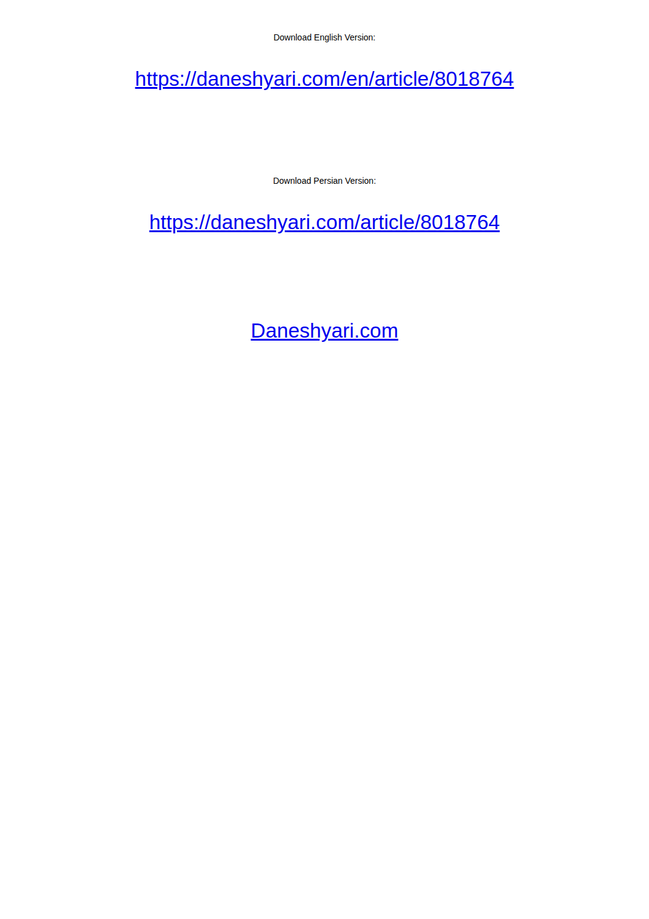Download English Version:
https://daneshyari.com/en/article/8018764
Download Persian Version:
https://daneshyari.com/article/8018764
Daneshyari.com